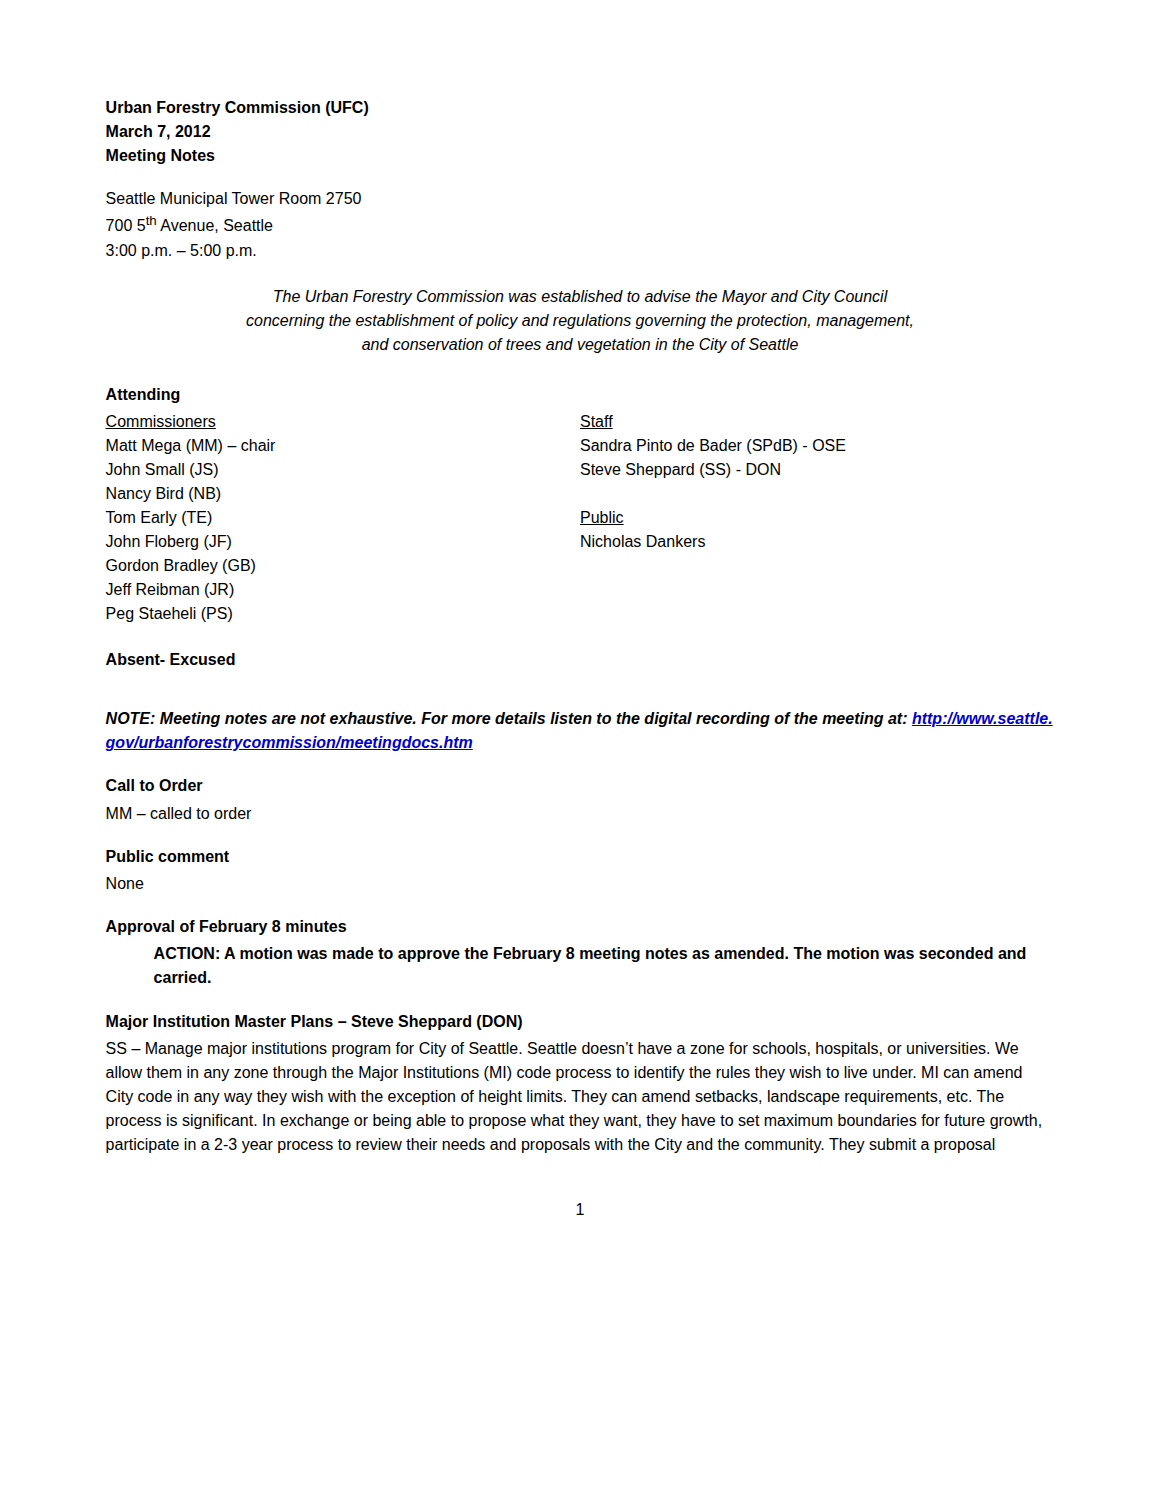Urban Forestry Commission (UFC)
March 7, 2012
Meeting Notes
Seattle Municipal Tower Room 2750
700 5th Avenue, Seattle
3:00 p.m. – 5:00 p.m.
The Urban Forestry Commission was established to advise the Mayor and City Council
concerning the establishment of policy and regulations governing the protection, management,
and conservation of trees and vegetation in the City of Seattle
Attending
| Commissioners | Staff |
| Matt Mega (MM) – chair | Sandra Pinto de Bader (SPdB) - OSE |
| John Small (JS) | Steve Sheppard (SS) - DON |
| Nancy Bird (NB) | |
| Tom Early (TE) | Public |
| John Floberg (JF) | Nicholas Dankers |
| Gordon Bradley (GB) | |
| Jeff Reibman (JR) | |
| Peg Staeheli (PS) | |
Absent- Excused
NOTE: Meeting notes are not exhaustive. For more details listen to the digital recording of the meeting at: http://www.seattle.gov/urbanforestrycommission/meetingdocs.htm
Call to Order
MM – called to order
Public comment
None
Approval of February 8 minutes
ACTION: A motion was made to approve the February 8 meeting notes as amended. The motion was seconded and carried.
Major Institution Master Plans – Steve Sheppard (DON)
SS – Manage major institutions program for City of Seattle. Seattle doesn’t have a zone for schools, hospitals, or universities. We allow them in any zone through the Major Institutions (MI) code process to identify the rules they wish to live under. MI can amend City code in any way they wish with the exception of height limits. They can amend setbacks, landscape requirements, etc. The process is significant. In exchange or being able to propose what they want, they have to set maximum boundaries for future growth, participate in a 2-3 year process to review their needs and proposals with the City and the community. They submit a proposal
1